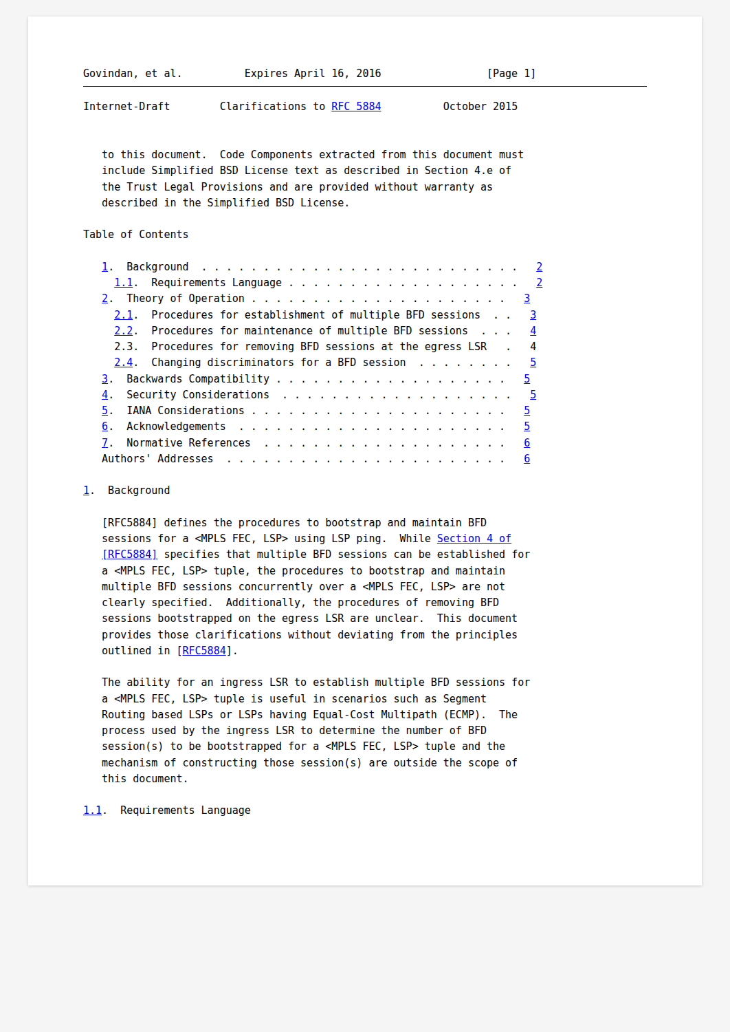Govindan, et al.          Expires April 16, 2016                 [Page 1]
Internet-Draft        Clarifications to RFC 5884          October 2015


   to this document.  Code Components extracted from this document must
   include Simplified BSD License text as described in Section 4.e of
   the Trust Legal Provisions and are provided without warranty as
   described in the Simplified BSD License.

Table of Contents

   1.  Background  . . . . . . . . . . . . . . . . . . . . . . . . . .   2
     1.1.  Requirements Language . . . . . . . . . . . . . . . . . . .   2
   2.  Theory of Operation . . . . . . . . . . . . . . . . . . . . .   3
     2.1.  Procedures for establishment of multiple BFD sessions  . .   3
     2.2.  Procedures for maintenance of multiple BFD sessions  . . .   4
     2.3.  Procedures for removing BFD sessions at the egress LSR   .   4
     2.4.  Changing discriminators for a BFD session  . . . . . . . .   5
   3.  Backwards Compatibility . . . . . . . . . . . . . . . . . . .   5
   4.  Security Considerations  . . . . . . . . . . . . . . . . . . .   5
   5.  IANA Considerations . . . . . . . . . . . . . . . . . . . . .   5
   6.  Acknowledgements  . . . . . . . . . . . . . . . . . . . . . .   5
   7.  Normative References  . . . . . . . . . . . . . . . . . . . .   6
   Authors' Addresses  . . . . . . . . . . . . . . . . . . . . . . .   6

1.  Background

   [RFC5884] defines the procedures to bootstrap and maintain BFD
   sessions for a <MPLS FEC, LSP> using LSP ping.  While Section 4 of
   [RFC5884] specifies that multiple BFD sessions can be established for
   a <MPLS FEC, LSP> tuple, the procedures to bootstrap and maintain
   multiple BFD sessions concurrently over a <MPLS FEC, LSP> are not
   clearly specified.  Additionally, the procedures of removing BFD
   sessions bootstrapped on the egress LSR are unclear.  This document
   provides those clarifications without deviating from the principles
   outlined in [RFC5884].

   The ability for an ingress LSR to establish multiple BFD sessions for
   a <MPLS FEC, LSP> tuple is useful in scenarios such as Segment
   Routing based LSPs or LSPs having Equal-Cost Multipath (ECMP).  The
   process used by the ingress LSR to determine the number of BFD
   session(s) to be bootstrapped for a <MPLS FEC, LSP> tuple and the
   mechanism of constructing those session(s) are outside the scope of
   this document.

1.1.  Requirements Language